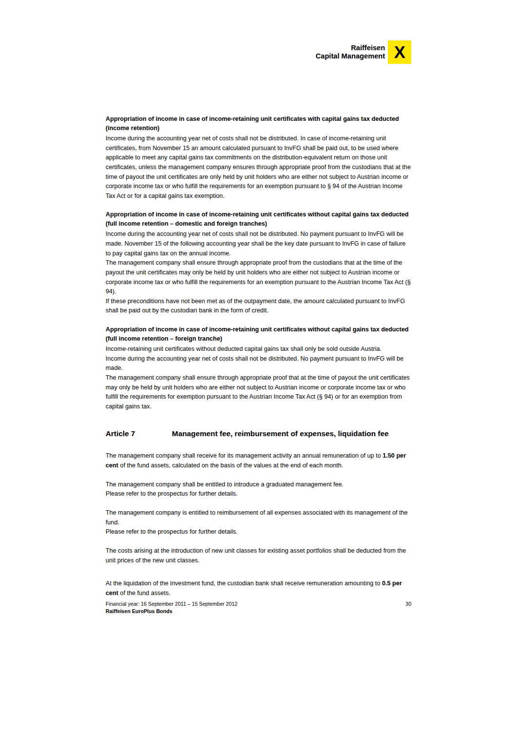| Raiffeisen Capital Management | X |
Appropriation of income in case of income-retaining unit certificates with capital gains tax deducted (income retention)
Income during the accounting year net of costs shall not be distributed. In case of income-retaining unit certificates, from November 15 an amount calculated pursuant to InvFG shall be paid out, to be used where applicable to meet any capital gains tax commitments on the distribution-equivalent return on those unit certificates, unless the management company ensures through appropriate proof from the custodians that at the time of payout the unit certificates are only held by unit holders who are either not subject to Austrian income or corporate income tax or who fulfill the requirements for an exemption pursuant to § 94 of the Austrian Income Tax Act or for a capital gains tax exemption.
Appropriation of income in case of income-retaining unit certificates without capital gains tax deducted (full income retention – domestic and foreign tranches)
Income during the accounting year net of costs shall not be distributed. No payment pursuant to InvFG will be made. November 15 of the following accounting year shall be the key date pursuant to InvFG in case of failure to pay capital gains tax on the annual income.
The management company shall ensure through appropriate proof from the custodians that at the time of the payout the unit certificates may only be held by unit holders who are either not subject to Austrian income or corporate income tax or who fulfill the requirements for an exemption pursuant to the Austrian Income Tax Act (§ 94).
If these preconditions have not been met as of the outpayment date, the amount calculated pursuant to InvFG shall be paid out by the custodian bank in the form of credit.
Appropriation of income in case of income-retaining unit certificates without capital gains tax deducted (full income retention – foreign tranche)
Income-retaining unit certificates without deducted capital gains tax shall only be sold outside Austria.
Income during the accounting year net of costs shall not be distributed. No payment pursuant to InvFG will be made.
The management company shall ensure through appropriate proof that at the time of payout the unit certificates may only be held by unit holders who are either not subject to Austrian income or corporate income tax or who fulfill the requirements for exemption pursuant to the Austrian Income Tax Act (§ 94) or for an exemption from capital gains tax.
Article 7 Management fee, reimbursement of expenses, liquidation fee
The management company shall receive for its management activity an annual remuneration of up to 1.50 per cent of the fund assets, calculated on the basis of the values at the end of each month.
The management company shall be entitled to introduce a graduated management fee.
Please refer to the prospectus for further details.
The management company is entitled to reimbursement of all expenses associated with its management of the fund.
Please refer to the prospectus for further details.
The costs arising at the introduction of new unit classes for existing asset portfolios shall be deducted from the unit prices of the new unit classes.
At the liquidation of the investment fund, the custodian bank shall receive remuneration amounting to 0.5 per cent of the fund assets.
Financial year: 16 September 2011 – 15 September 2012
30
Raiffeisen EuroPlus Bonds